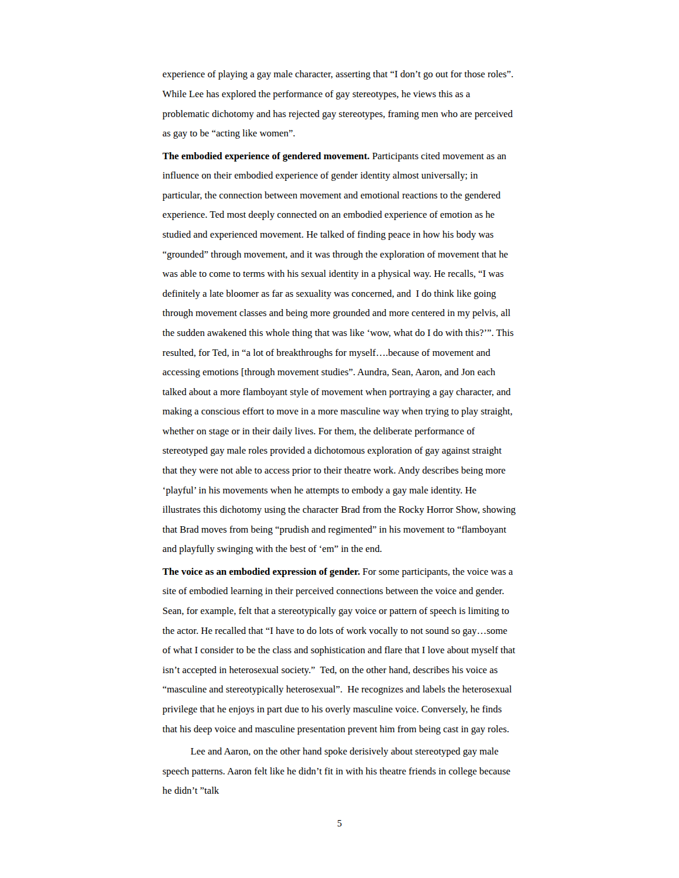experience of playing a gay male character, asserting that “I don’t go out for those roles”. While Lee has explored the performance of gay stereotypes, he views this as a problematic dichotomy and has rejected gay stereotypes, framing men who are perceived as gay to be “acting like women”.
The embodied experience of gendered movement. Participants cited movement as an influence on their embodied experience of gender identity almost universally; in particular, the connection between movement and emotional reactions to the gendered experience. Ted most deeply connected on an embodied experience of emotion as he studied and experienced movement. He talked of finding peace in how his body was “grounded” through movement, and it was through the exploration of movement that he was able to come to terms with his sexual identity in a physical way. He recalls, “I was definitely a late bloomer as far as sexuality was concerned, and I do think like going through movement classes and being more grounded and more centered in my pelvis, all the sudden awakened this whole thing that was like ‘wow, what do I do with this?’”. This resulted, for Ted, in “a lot of breakthroughs for myself….because of movement and accessing emotions [through movement studies”. Aundra, Sean, Aaron, and Jon each talked about a more flamboyant style of movement when portraying a gay character, and making a conscious effort to move in a more masculine way when trying to play straight, whether on stage or in their daily lives. For them, the deliberate performance of stereotyped gay male roles provided a dichotomous exploration of gay against straight that they were not able to access prior to their theatre work. Andy describes being more ‘playful’ in his movements when he attempts to embody a gay male identity. He illustrates this dichotomy using the character Brad from the Rocky Horror Show, showing that Brad moves from being “prudish and regimented” in his movement to “flamboyant and playfully swinging with the best of ‘em” in the end.
The voice as an embodied expression of gender. For some participants, the voice was a site of embodied learning in their perceived connections between the voice and gender. Sean, for example, felt that a stereotypically gay voice or pattern of speech is limiting to the actor. He recalled that “I have to do lots of work vocally to not sound so gay…some of what I consider to be the class and sophistication and flare that I love about myself that isn’t accepted in heterosexual society.” Ted, on the other hand, describes his voice as “masculine and stereotypically heterosexual”. He recognizes and labels the heterosexual privilege that he enjoys in part due to his overly masculine voice. Conversely, he finds that his deep voice and masculine presentation prevent him from being cast in gay roles.
Lee and Aaron, on the other hand spoke derisively about stereotyped gay male speech patterns. Aaron felt like he didn’t fit in with his theatre friends in college because he didn’t ”talk
5